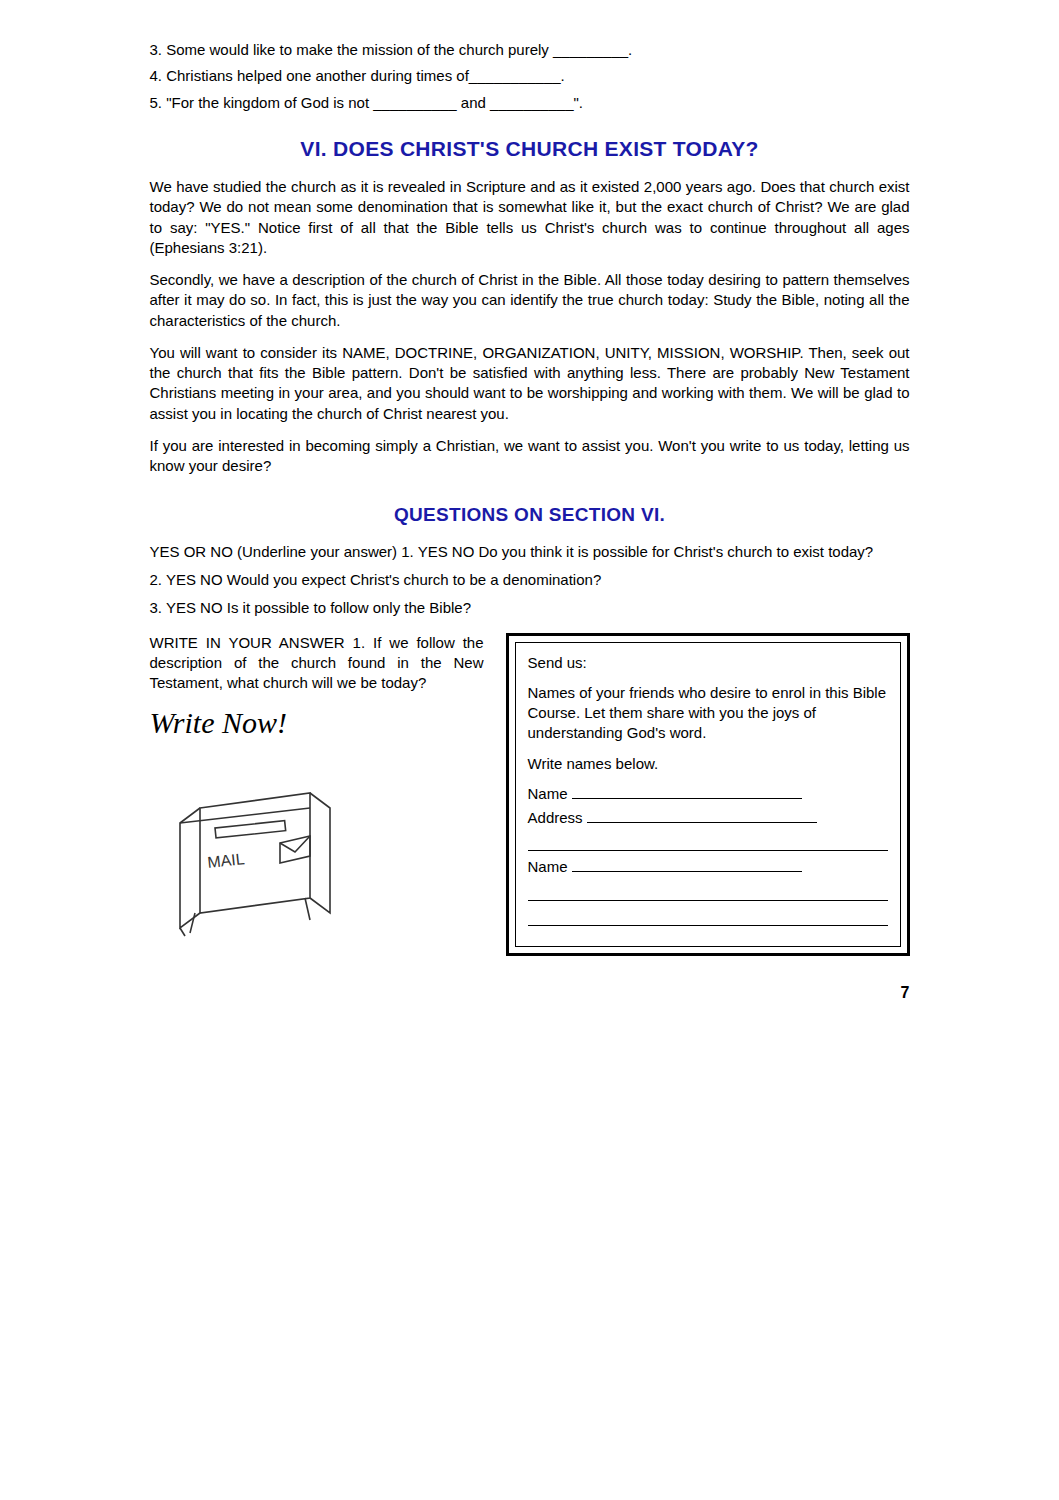3. Some would like to make the mission of the church purely _________.
4. Christians helped one another during times of___________.
5. "For the kingdom of God is not __________ and __________".
VI. DOES CHRIST'S CHURCH EXIST TODAY?
We have studied the church as it is revealed in Scripture and as it existed 2,000 years ago. Does that church exist today? We do not mean some denomination that is somewhat like it, but the exact church of Christ? We are glad to say: "YES." Notice first of all that the Bible tells us Christ's church was to continue throughout all ages (Ephesians 3:21).
Secondly, we have a description of the church of Christ in the Bible. All those today desiring to pattern themselves after it may do so. In fact, this is just the way you can identify the true church today: Study the Bible, noting all the characteristics of the church.
You will want to consider its NAME, DOCTRINE, ORGANIZATION, UNITY, MISSION, WORSHIP. Then, seek out the church that fits the Bible pattern. Don't be satisfied with anything less. There are probably New Testament Christians meeting in your area, and you should want to be worshipping and working with them. We will be glad to assist you in locating the church of Christ nearest you.
If you are interested in becoming simply a Christian, we want to assist you. Won't you write to us today, letting us know your desire?
QUESTIONS ON SECTION VI.
YES OR NO (Underline your answer) 1. YES NO Do you think it is possible for Christ's church to exist today?
2. YES NO Would you expect Christ's church to be a denomination?
3. YES NO Is it possible to follow only the Bible?
WRITE IN YOUR ANSWER 1. If we follow the description of the church found in the New Testament, what church will we be today?
Write Now!
MAIL
Send us:
Names of your friends who desire to enrol in this Bible Course. Let them share with you the joys of understanding God's word.
Write names below.
Name
Address
Name
7